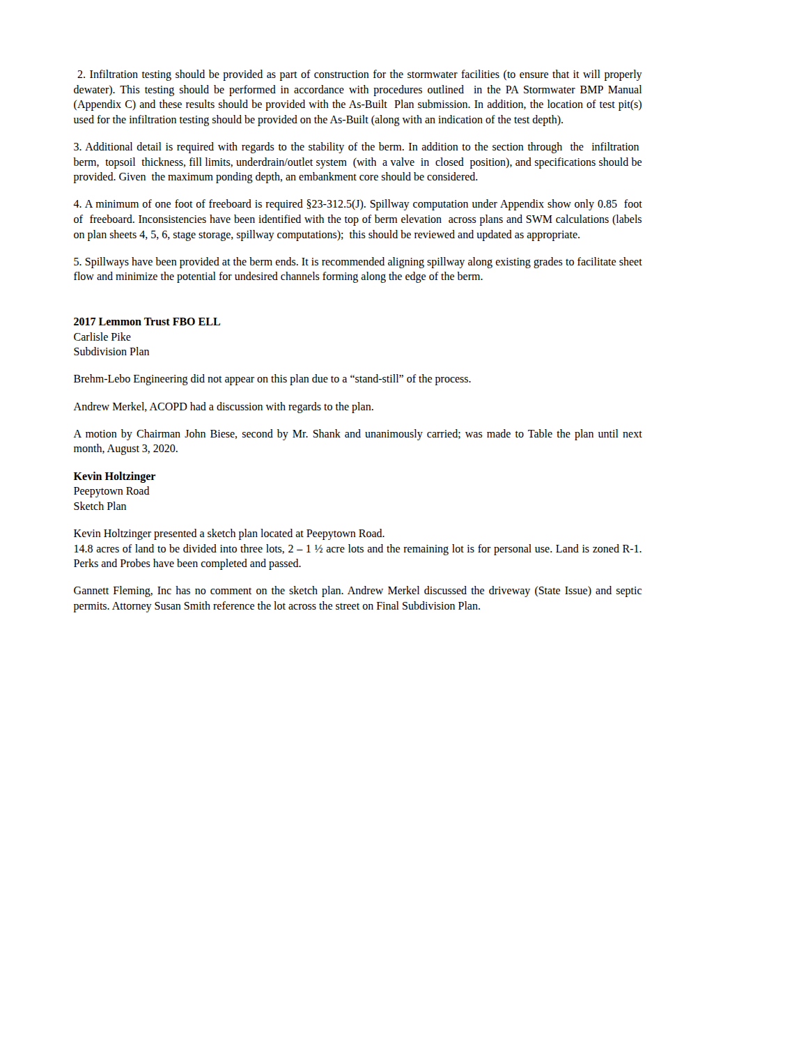2. Infiltration testing should be provided as part of construction for the stormwater facilities (to ensure that it will properly dewater). This testing should be performed in accordance with procedures outlined in the PA Stormwater BMP Manual (Appendix C) and these results should be provided with the As-Built Plan submission. In addition, the location of test pit(s) used for the infiltration testing should be provided on the As-Built (along with an indication of the test depth).
3. Additional detail is required with regards to the stability of the berm. In addition to the section through the infiltration berm, topsoil thickness, fill limits, underdrain/outlet system (with a valve in closed position), and specifications should be provided. Given the maximum ponding depth, an embankment core should be considered.
4. A minimum of one foot of freeboard is required §23-312.5(J). Spillway computation under Appendix show only 0.85 foot of freeboard. Inconsistencies have been identified with the top of berm elevation across plans and SWM calculations (labels on plan sheets 4, 5, 6, stage storage, spillway computations); this should be reviewed and updated as appropriate.
5. Spillways have been provided at the berm ends. It is recommended aligning spillway along existing grades to facilitate sheet flow and minimize the potential for undesired channels forming along the edge of the berm.
2017 Lemmon Trust FBO ELL
Carlisle Pike
Subdivision Plan
Brehm-Lebo Engineering did not appear on this plan due to a “stand-still” of the process.
Andrew Merkel, ACOPD had a discussion with regards to the plan.
A motion by Chairman John Biese, second by Mr. Shank and unanimously carried; was made to Table the plan until next month, August 3, 2020.
Kevin Holtzinger
Peepytown Road
Sketch Plan
Kevin Holtzinger presented a sketch plan located at Peepytown Road.
14.8 acres of land to be divided into three lots, 2 – 1 ½ acre lots and the remaining lot is for personal use. Land is zoned R-1. Perks and Probes have been completed and passed.
Gannett Fleming, Inc has no comment on the sketch plan. Andrew Merkel discussed the driveway (State Issue) and septic permits. Attorney Susan Smith reference the lot across the street on Final Subdivision Plan.